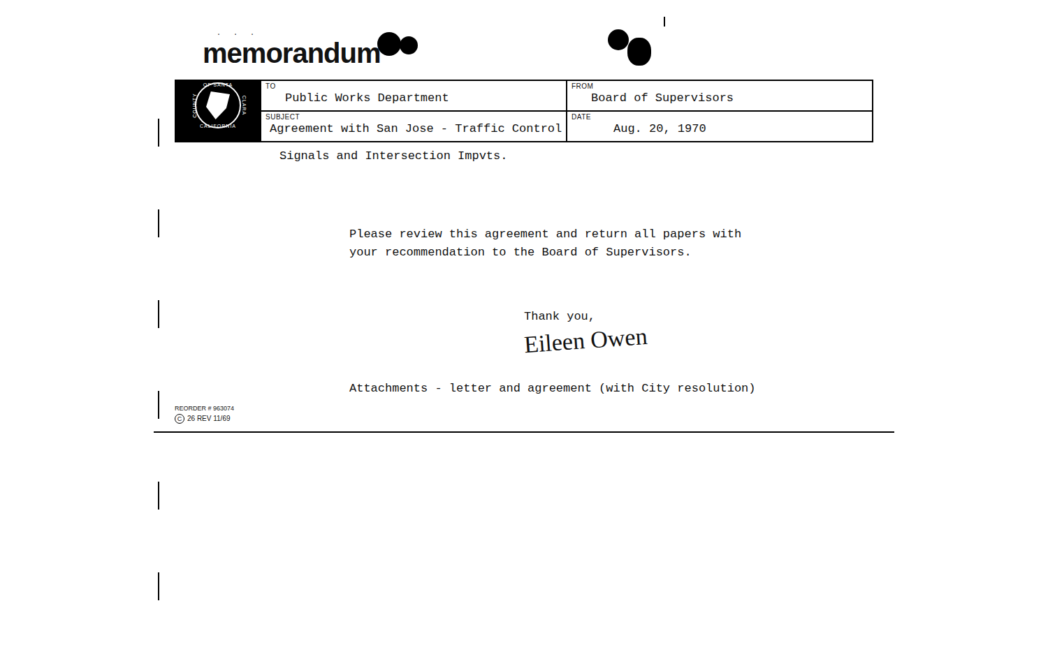. . .
memorandum
| OF SANTA COUNTY CLARA CALIFORNIA | TO Public Works Department | FROM Board of Supervisors |
| SUBJECT Agreement with San Jose - Traffic Control | DATE Aug. 20, 1970 |
Signals and Intersection Impvts.
Please review this agreement and return all papers with
your recommendation to the Board of Supervisors.
Thank you,
Eileen Owen
Attachments - letter and agreement (with City resolution)
REORDER # 963074
C26 REV 11/69